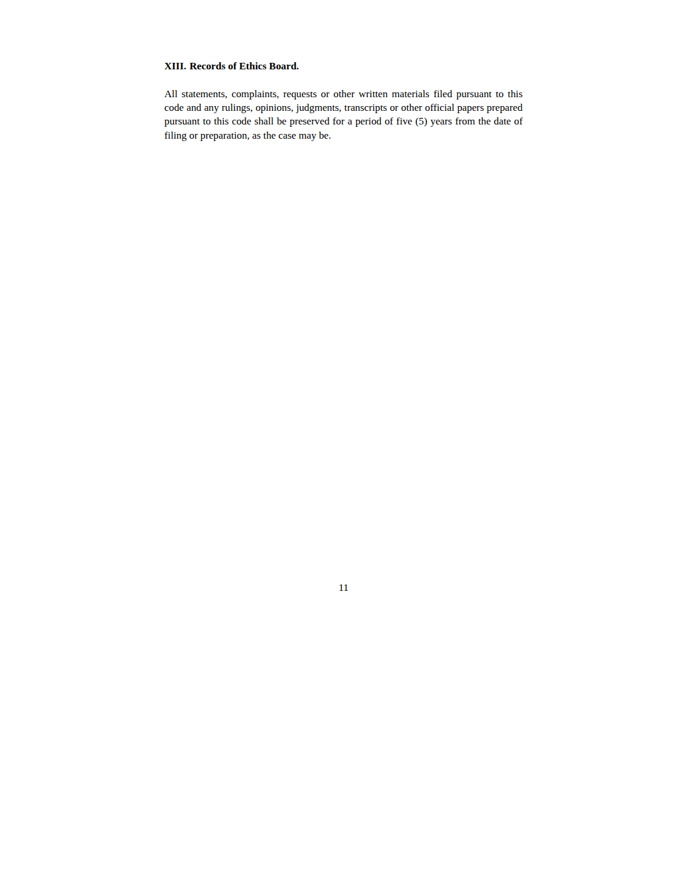XIII. Records of Ethics Board.
All statements, complaints, requests or other written materials filed pursuant to this code and any rulings, opinions, judgments, transcripts or other official papers prepared pursuant to this code shall be preserved for a period of five (5) years from the date of filing or preparation, as the case may be.
11